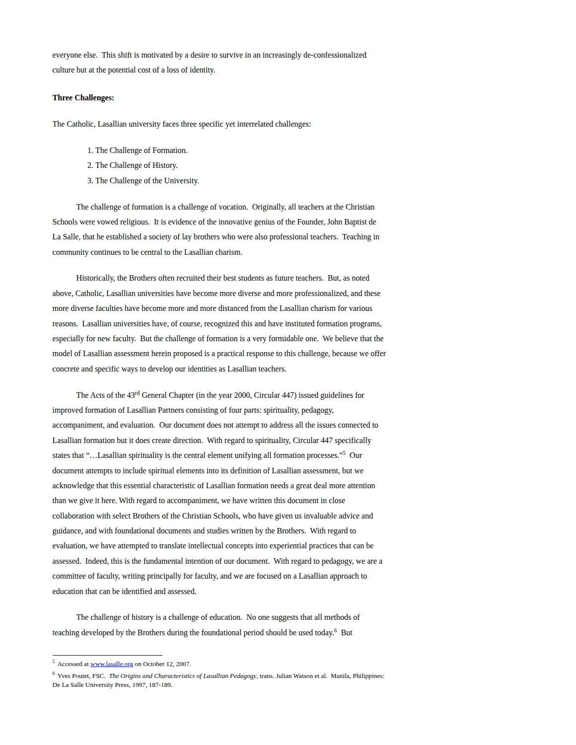everyone else. This shift is motivated by a desire to survive in an increasingly de-confessionalized culture but at the potential cost of a loss of identity.
Three Challenges:
The Catholic, Lasallian university faces three specific yet interrelated challenges:
The Challenge of Formation.
The Challenge of History.
The Challenge of the University.
The challenge of formation is a challenge of vocation. Originally, all teachers at the Christian Schools were vowed religious. It is evidence of the innovative genius of the Founder, John Baptist de La Salle, that he established a society of lay brothers who were also professional teachers. Teaching in community continues to be central to the Lasallian charism.
Historically, the Brothers often recruited their best students as future teachers. But, as noted above, Catholic, Lasallian universities have become more diverse and more professionalized, and these more diverse faculties have become more and more distanced from the Lasallian charism for various reasons. Lasallian universities have, of course, recognized this and have instituted formation programs, especially for new faculty. But the challenge of formation is a very formidable one. We believe that the model of Lasallian assessment herein proposed is a practical response to this challenge, because we offer concrete and specific ways to develop our identities as Lasallian teachers.
The Acts of the 43rd General Chapter (in the year 2000, Circular 447) issued guidelines for improved formation of Lasallian Partners consisting of four parts: spirituality, pedagogy, accompaniment, and evaluation. Our document does not attempt to address all the issues connected to Lasallian formation but it does create direction. With regard to spirituality, Circular 447 specifically states that “…Lasallian spirituality is the central element unifying all formation processes.”5 Our document attempts to include spiritual elements into its definition of Lasallian assessment, but we acknowledge that this essential characteristic of Lasallian formation needs a great deal more attention than we give it here. With regard to accompaniment, we have written this document in close collaboration with select Brothers of the Christian Schools, who have given us invaluable advice and guidance, and with foundational documents and studies written by the Brothers. With regard to evaluation, we have attempted to translate intellectual concepts into experiential practices that can be assessed. Indeed, this is the fundamental intention of our document. With regard to pedagogy, we are a committee of faculty, writing principally for faculty, and we are focused on a Lasallian approach to education that can be identified and assessed.
The challenge of history is a challenge of education. No one suggests that all methods of teaching developed by the Brothers during the foundational period should be used today.6 But
5 Accessed at www.lasalle.org on October 12, 2007.
6 Yves Poutet, FSC. The Origins and Characteristics of Lasallian Pedagogy, trans. Julian Watson et al. Manila, Philippines: De La Salle University Press, 1997, 187-189.